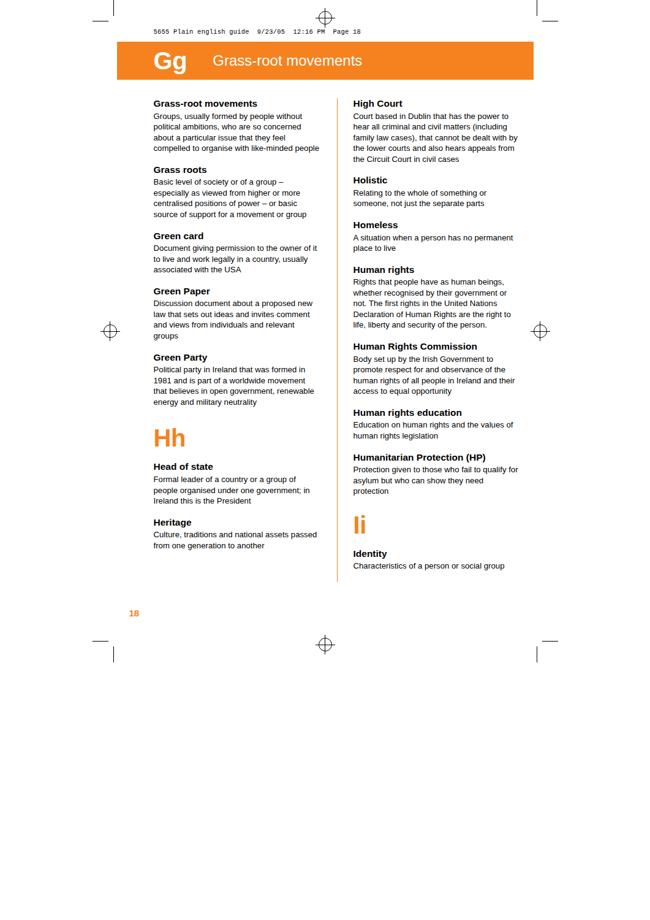5655 Plain english guide 9/23/05 12:16 PM Page 18
Gg Grass-root movements
Grass-root movements
Groups, usually formed by people without political ambitions, who are so concerned about a particular issue that they feel compelled to organise with like-minded people
Grass roots
Basic level of society or of a group – especially as viewed from higher or more centralised positions of power – or basic source of support for a movement or group
Green card
Document giving permission to the owner of it to live and work legally in a country, usually associated with the USA
Green Paper
Discussion document about a proposed new law that sets out ideas and invites comment and views from individuals and relevant groups
Green Party
Political party in Ireland that was formed in 1981 and is part of a worldwide movement that believes in open government, renewable energy and military neutrality
Hh
Head of state
Formal leader of a country or a group of people organised under one government; in Ireland this is the President
Heritage
Culture, traditions and national assets passed from one generation to another
High Court
Court based in Dublin that has the power to hear all criminal and civil matters (including family law cases), that cannot be dealt with by the lower courts and also hears appeals from the Circuit Court in civil cases
Holistic
Relating to the whole of something or someone, not just the separate parts
Homeless
A situation when a person has no permanent place to live
Human rights
Rights that people have as human beings, whether recognised by their government or not. The first rights in the United Nations Declaration of Human Rights are the right to life, liberty and security of the person.
Human Rights Commission
Body set up by the Irish Government to promote respect for and observance of the human rights of all people in Ireland and their access to equal opportunity
Human rights education
Education on human rights and the values of human rights legislation
Humanitarian Protection (HP)
Protection given to those who fail to qualify for asylum but who can show they need protection
Ii
Identity
Characteristics of a person or social group
18